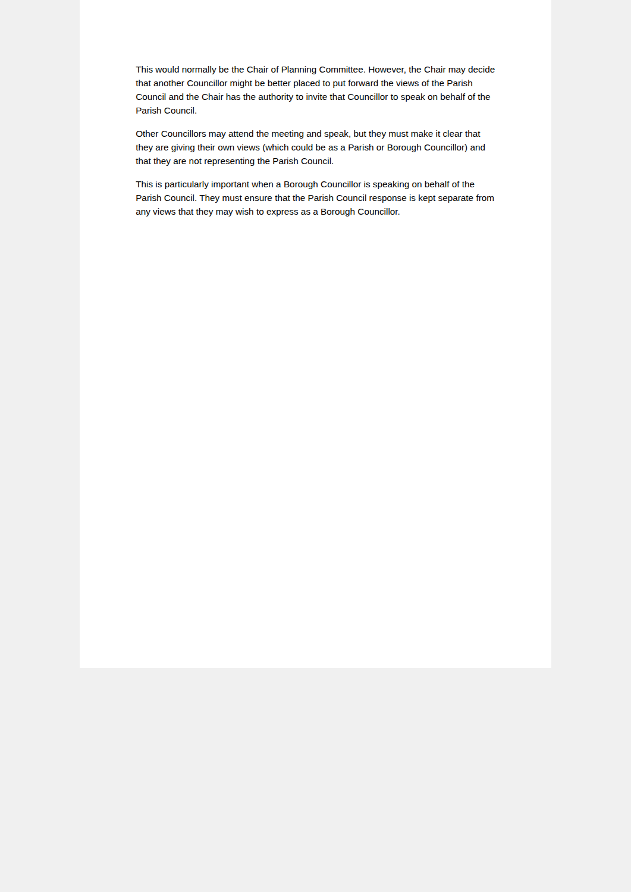This would normally be the Chair of Planning Committee. However, the Chair may decide that another Councillor might be better placed to put forward the views of the Parish Council and the Chair has the authority to invite that Councillor to speak on behalf of the Parish Council.
Other Councillors may attend the meeting and speak, but they must make it clear that they are giving their own views (which could be as a Parish or Borough Councillor) and that they are not representing the Parish Council.
This is particularly important when a Borough Councillor is speaking on behalf of the Parish Council. They must ensure that the Parish Council response is kept separate from any views that they may wish to express as a Borough Councillor.